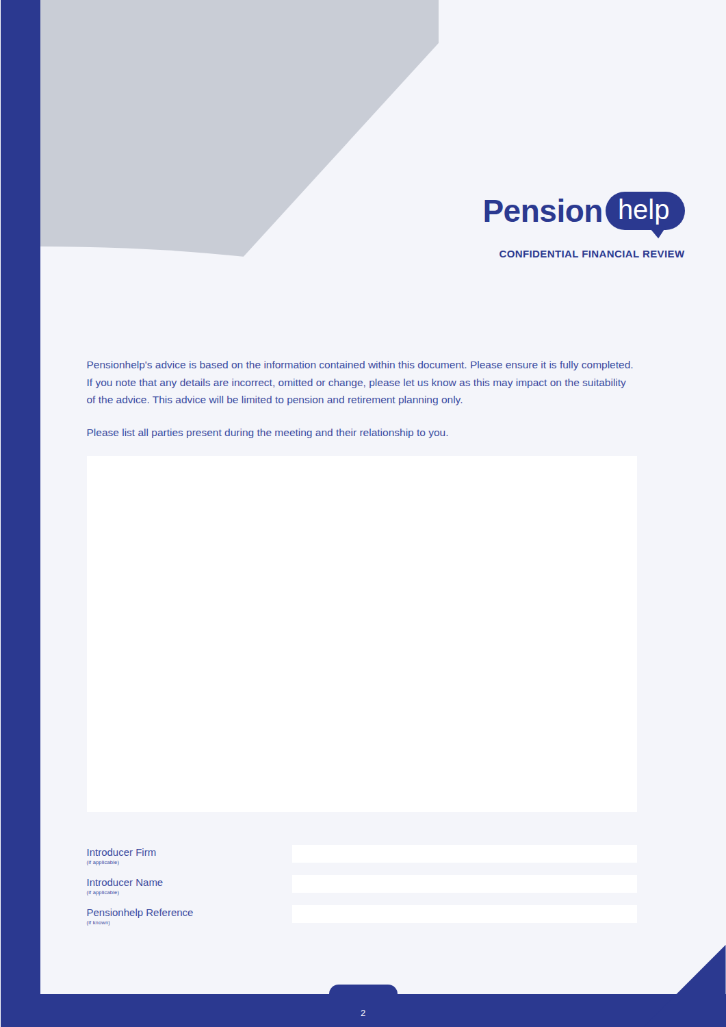Pension help
Confidential Financial Review
Pensionhelp's advice is based on the information contained within this document. Please ensure it is fully completed. If you note that any details are incorrect, omitted or change, please let us know as this may impact on the suitability of the advice. This advice will be limited to pension and retirement planning only.
Please list all parties present during the meeting and their relationship to you.
Introducer Firm(if applicable)
Introducer Name(if applicable)
Pensionhelp Reference(if known)
2